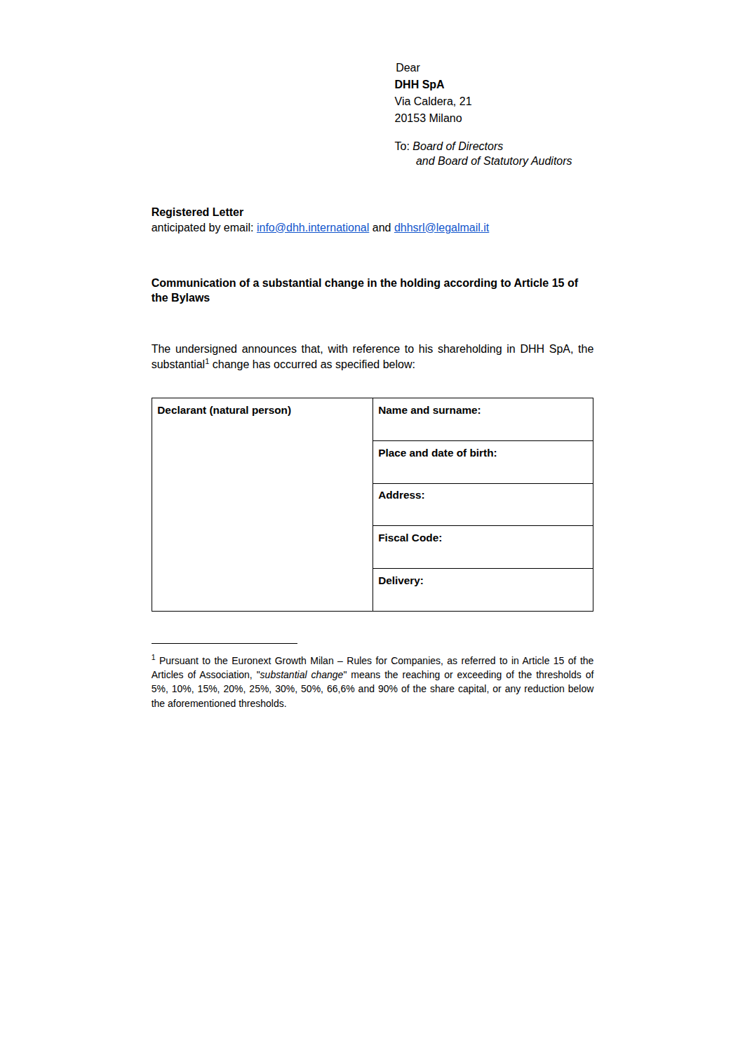Dear
DHH SpA
Via Caldera, 21
20153 Milano
To: Board of Directors and Board of Statutory Auditors
Registered Letter
anticipated by email: info@dhh.international and dhhsrl@legalmail.it
Communication of a substantial change in the holding according to Article 15 of the Bylaws
The undersigned announces that, with reference to his shareholding in DHH SpA, the substantial1 change has occurred as specified below:
| Declarant (natural person) | Name and surname: |
| Place and date of birth: |
| Address: |
| Fiscal Code: |
| Delivery: |
1 Pursuant to the Euronext Growth Milan – Rules for Companies, as referred to in Article 15 of the Articles of Association, "substantial change" means the reaching or exceeding of the thresholds of 5%, 10%, 15%, 20%, 25%, 30%, 50%, 66,6% and 90% of the share capital, or any reduction below the aforementioned thresholds.